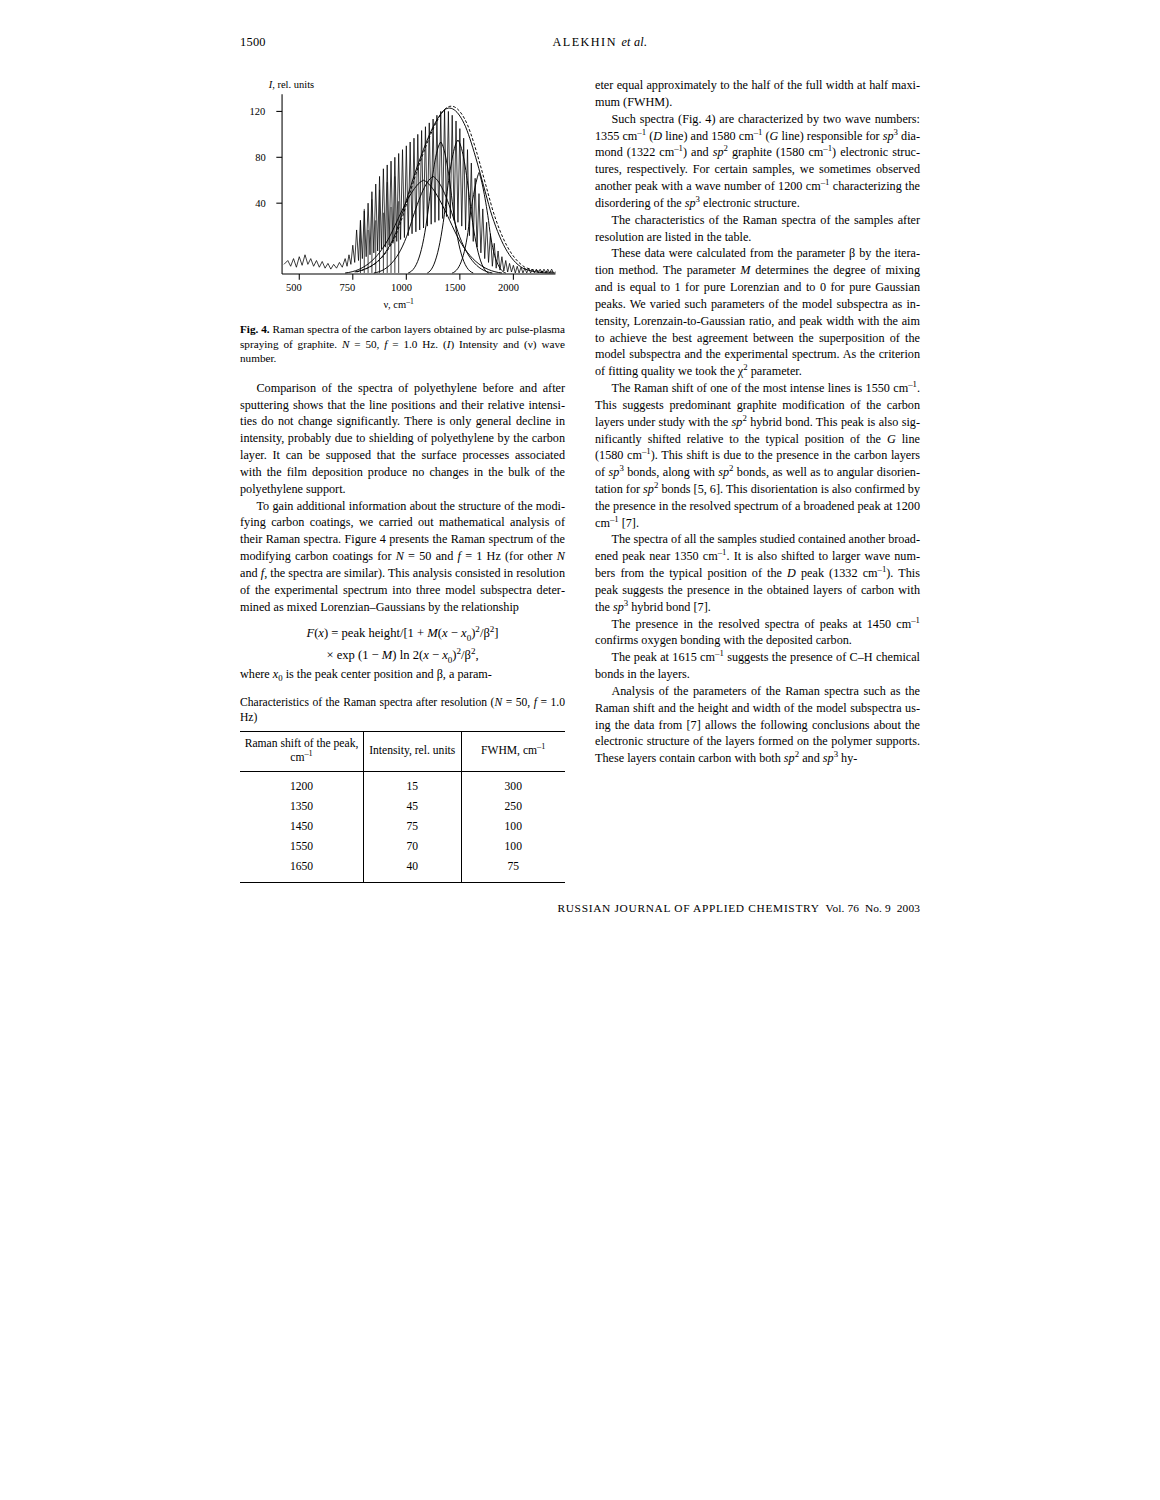1500
ALEKHIN et al.
120 80 40 I, rel. units 500 750 1000 1500 2000 ν, cm–1
Fig. 4. Raman spectra of the carbon layers obtained by arc pulse-plasma spraying of graphite. N = 50, f = 1.0 Hz. (I) Intensity and (ν) wave number.
Comparison of the spectra of polyethylene before and after sputtering shows that the line positions and their relative intensities do not change significantly. There is only general decline in intensity, probably due to shielding of polyethylene by the carbon layer. It can be supposed that the surface processes associated with the film deposition produce no changes in the bulk of the polyethylene support.
To gain additional information about the structure of the modifying carbon coatings, we carried out mathematical analysis of their Raman spectra. Figure 4 presents the Raman spectrum of the modifying carbon coatings for N = 50 and f = 1 Hz (for other N and f, the spectra are similar). This analysis consisted in resolution of the experimental spectrum into three model subspectra determined as mixed Lorenzian–Gaussians by the relationship
F(x) = peak height/[1 + M(x − x0)2/β2] × exp (1 − M) ln 2(x − x0)2/β2,
where x0 is the peak center position and β, a param-
Characteristics of the Raman spectra after resolution (N = 50, f = 1.0 Hz)
| Raman shift of the peak, cm –1 | Intensity, rel. units | FWHM, cm –1 |
| --- | --- | --- |
| 1200 | 15 | 300 |
| 1350 | 45 | 250 |
| 1450 | 75 | 100 |
| 1550 | 70 | 100 |
| 1650 | 40 | 75 |
eter equal approximately to the half of the full width at half maximum (FWHM).
Such spectra (Fig. 4) are characterized by two wave numbers: 1355 cm–1 (D line) and 1580 cm–1 (G line) responsible for sp3 diamond (1322 cm–1) and sp2 graphite (1580 cm–1) electronic structures, respectively. For certain samples, we sometimes observed another peak with a wave number of 1200 cm–1 characterizing the disordering of the sp3 electronic structure.
The characteristics of the Raman spectra of the samples after resolution are listed in the table.
These data were calculated from the parameter β by the iteration method. The parameter M determines the degree of mixing and is equal to 1 for pure Lorenzian and to 0 for pure Gaussian peaks. We varied such parameters of the model subspectra as intensity, Lorenzain-to-Gaussian ratio, and peak width with the aim to achieve the best agreement between the superposition of the model subspectra and the experimental spectrum. As the criterion of fitting quality we took the χ2 parameter.
The Raman shift of one of the most intense lines is 1550 cm–1. This suggests predominant graphite modification of the carbon layers under study with the sp2 hybrid bond. This peak is also significantly shifted relative to the typical position of the G line (1580 cm–1). This shift is due to the presence in the carbon layers of sp3 bonds, along with sp2 bonds, as well as to angular disorientation for sp2 bonds [5, 6]. This disorientation is also confirmed by the presence in the resolved spectrum of a broadened peak at 1200 cm–1 [7].
The spectra of all the samples studied contained another broadened peak near 1350 cm–1. It is also shifted to larger wave numbers from the typical position of the D peak (1332 cm–1). This peak suggests the presence in the obtained layers of carbon with the sp3 hybrid bond [7].
The presence in the resolved spectra of peaks at 1450 cm–1 confirms oxygen bonding with the deposited carbon.
The peak at 1615 cm–1 suggests the presence of C–H chemical bonds in the layers.
Analysis of the parameters of the Raman spectra such as the Raman shift and the height and width of the model subspectra using the data from [7] allows the following conclusions about the electronic structure of the layers formed on the polymer supports. These layers contain carbon with both sp2 and sp3 hy-
RUSSIAN JOURNAL OF APPLIED CHEMISTRY Vol. 76 No. 9 2003